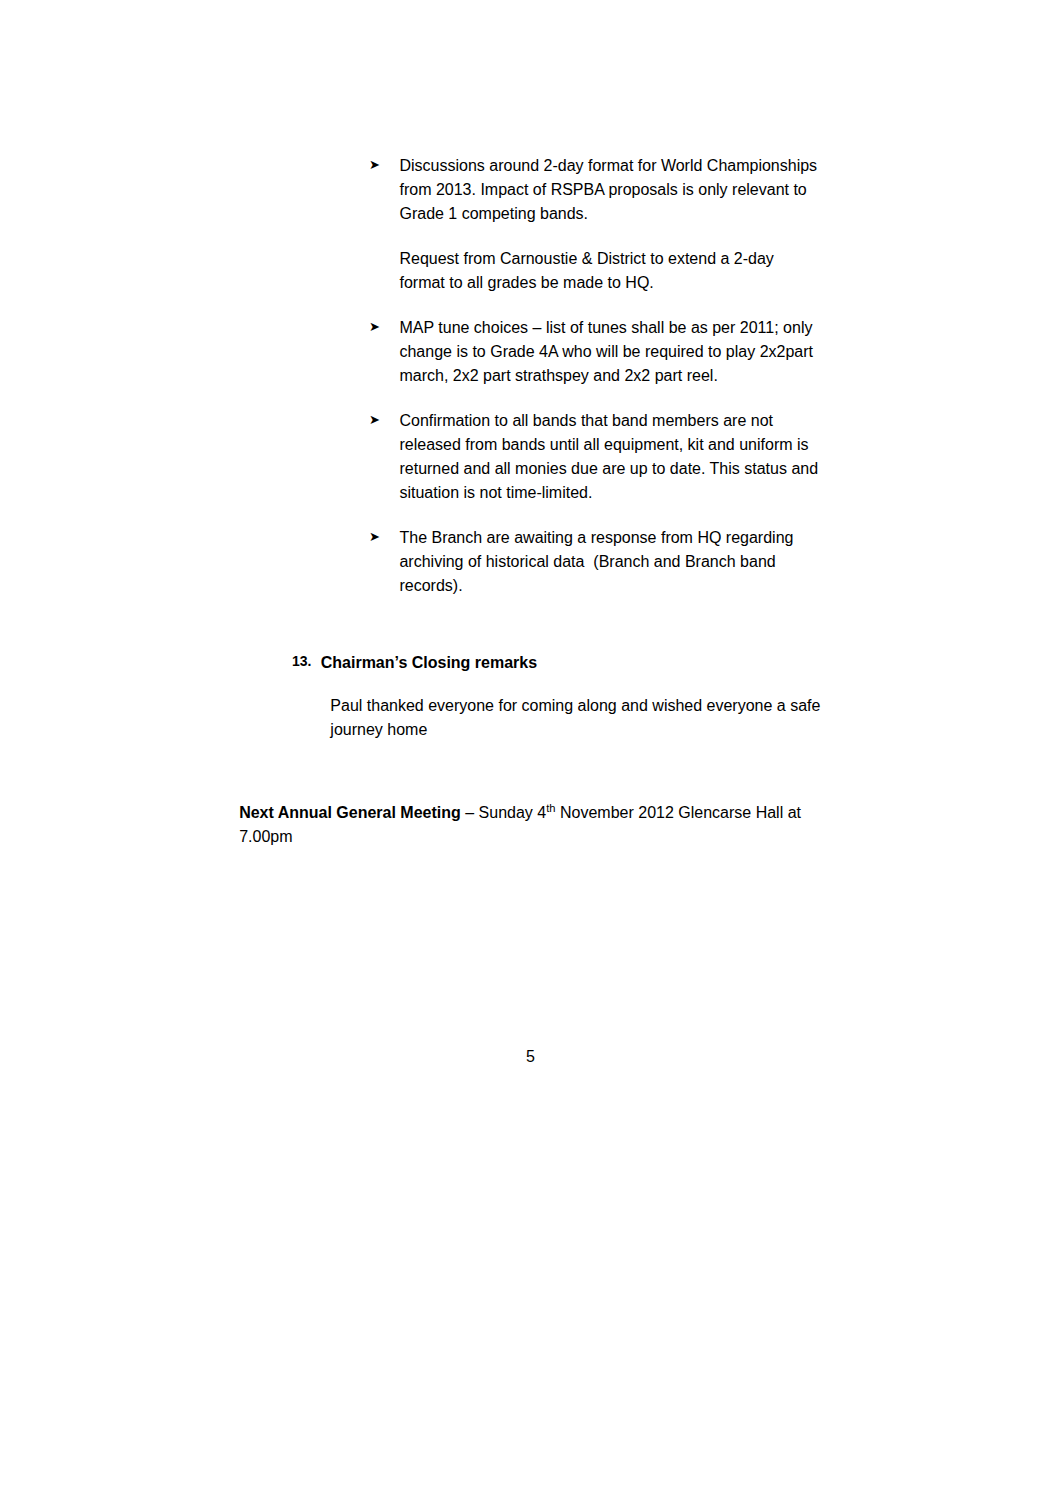Discussions around 2-day format for World Championships from 2013. Impact of RSPBA proposals is only relevant to Grade 1 competing bands.
Request from Carnoustie & District to extend a 2-day format to all grades be made to HQ.
MAP tune choices – list of tunes shall be as per 2011; only change is to Grade 4A who will be required to play 2x2part march, 2x2 part strathspey and 2x2 part reel.
Confirmation to all bands that band members are not released from bands until all equipment, kit and uniform is returned and all monies due are up to date. This status and situation is not time-limited.
The Branch are awaiting a response from HQ regarding archiving of historical data (Branch and Branch band records).
13.
Chairman’s Closing remarks
Paul thanked everyone for coming along and wished everyone a safe journey home
Next Annual General Meeting – Sunday 4th November 2012 Glencarse Hall at 7.00pm
5